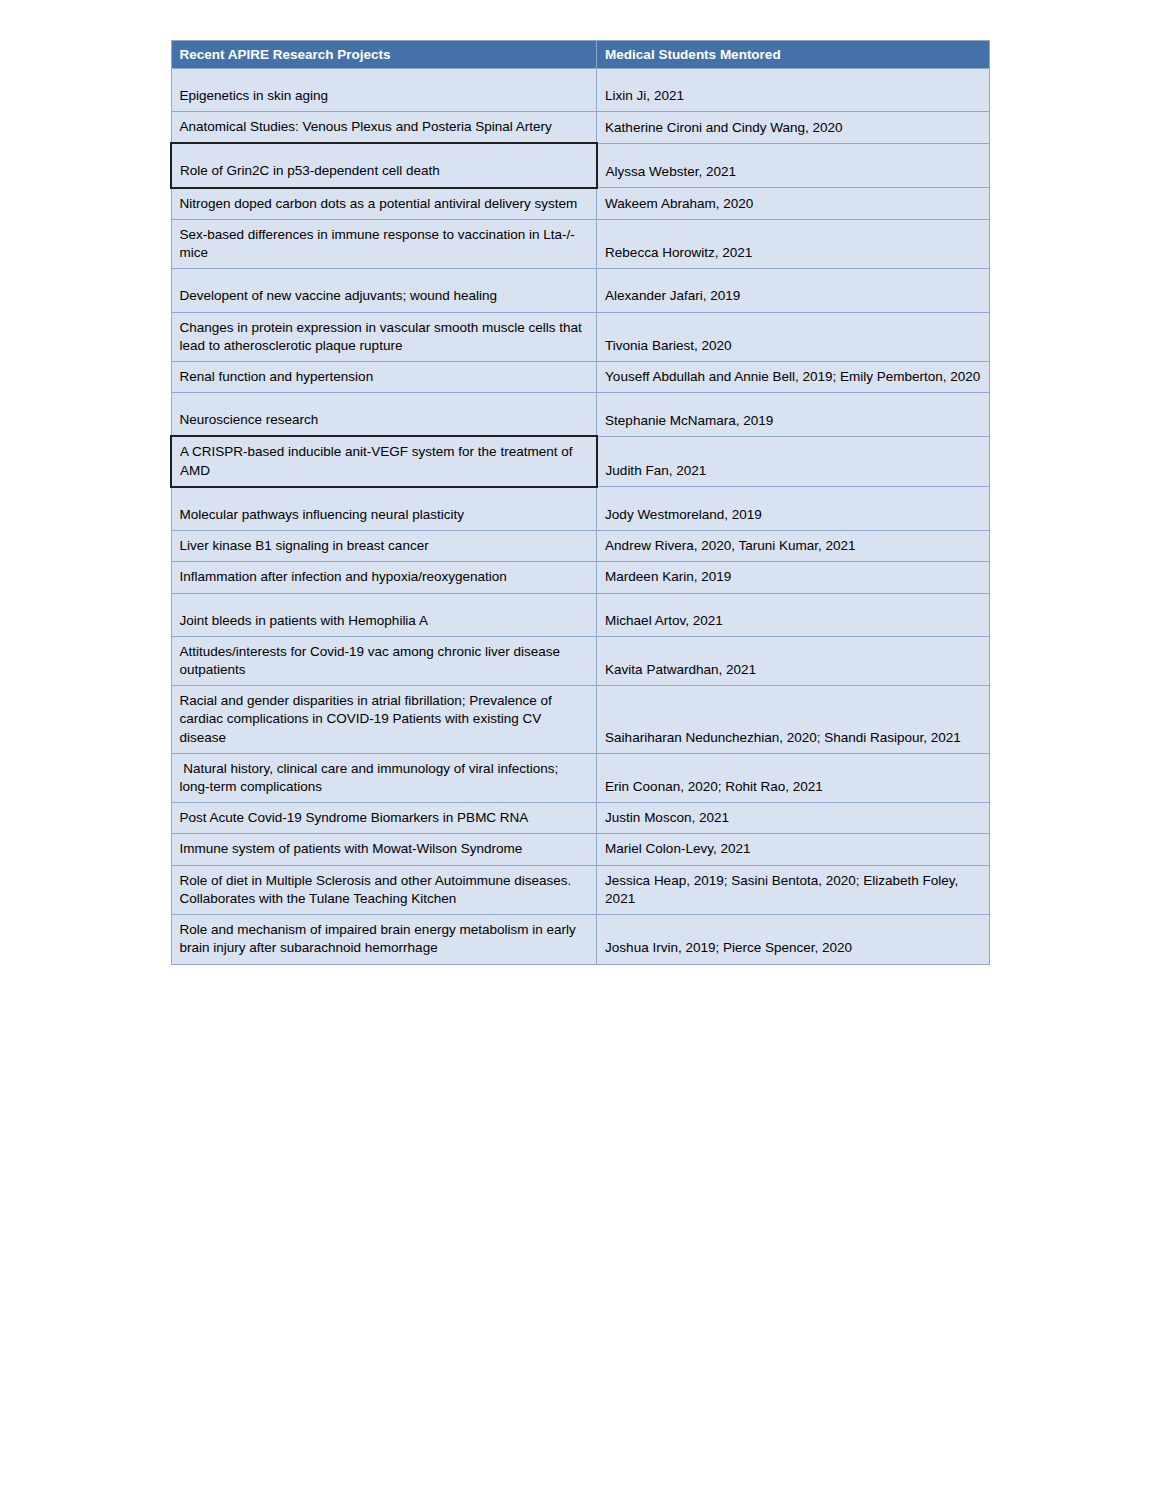| Recent APIRE Research Projects | Medical Students Mentored |
| --- | --- |
| Epigenetics in skin aging | Lixin Ji, 2021 |
| Anatomical Studies: Venous Plexus and Posteria Spinal Artery | Katherine Cironi and Cindy Wang, 2020 |
| Role of Grin2C in p53-dependent cell death | Alyssa Webster, 2021 |
| Nitrogen doped carbon dots as a potential antiviral delivery system | Wakeem Abraham, 2020 |
| Sex-based differences in immune response to vaccination in Lta-/- mice | Rebecca Horowitz, 2021 |
| Developent of new vaccine adjuvants; wound healing | Alexander Jafari, 2019 |
| Changes in protein expression in vascular smooth muscle cells that lead to atherosclerotic plaque rupture | Tivonia Bariest, 2020 |
| Renal function and hypertension | Youseff Abdullah and Annie Bell, 2019; Emily Pemberton, 2020 |
| Neuroscience research | Stephanie McNamara, 2019 |
| A CRISPR-based inducible anit-VEGF system for the treatment of AMD | Judith Fan, 2021 |
| Molecular pathways influencing neural plasticity | Jody Westmoreland, 2019 |
| Liver kinase B1 signaling in breast cancer | Andrew Rivera, 2020, Taruni Kumar, 2021 |
| Inflammation after infection and hypoxia/reoxygenation | Mardeen Karin, 2019 |
| Joint bleeds in patients with Hemophilia A | Michael Artov, 2021 |
| Attitudes/interests for Covid-19 vac among chronic liver disease outpatients | Kavita Patwardhan, 2021 |
| Racial and gender disparities in atrial fibrillation; Prevalence of cardiac complications in COVID-19 Patients with existing CV disease | Saihariharan Nedunchezhian, 2020; Shandi Rasipour, 2021 |
| Natural history, clinical care and immunology of viral infections; long-term complications | Erin Coonan, 2020; Rohit Rao, 2021 |
| Post Acute Covid-19 Syndrome Biomarkers in PBMC RNA | Justin Moscon, 2021 |
| Immune system of patients with Mowat-Wilson Syndrome | Mariel Colon-Levy, 2021 |
| Role of diet in Multiple Sclerosis and other Autoimmune diseases. Collaborates with the Tulane Teaching Kitchen | Jessica Heap, 2019; Sasini Bentota, 2020; Elizabeth Foley, 2021 |
| Role and mechanism of impaired brain energy metabolism in early brain injury after subarachnoid hemorrhage | Joshua Irvin, 2019; Pierce Spencer, 2020 |